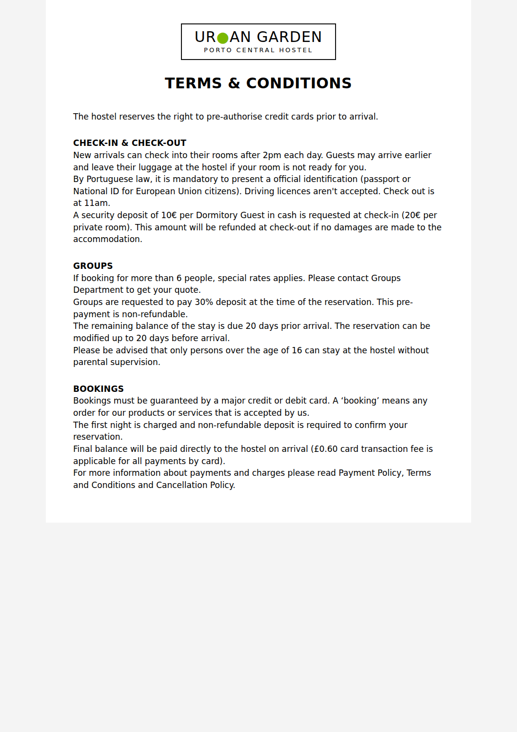UR●AN GARDEN
PORTO CENTRAL HOSTEL
TERMS & CONDITIONS
The hostel reserves the right to pre-authorise credit cards prior to arrival.
CHECK-IN & CHECK-OUT
New arrivals can check into their rooms after 2pm each day. Guests may arrive earlier and leave their luggage at the hostel if your room is not ready for you.
By Portuguese law, it is mandatory to present a official identification (passport or National ID for European Union citizens). Driving licences aren't accepted. Check out is at 11am.
A security deposit of 10€ per Dormitory Guest in cash is requested at check-in (20€ per private room). This amount will be refunded at check-out if no damages are made to the accommodation.
GROUPS
If booking for more than 6 people, special rates applies. Please contact Groups Department to get your quote.
Groups are requested to pay 30% deposit at the time of the reservation. This pre-payment is non-refundable.
The remaining balance of the stay is due 20 days prior arrival. The reservation can be modified up to 20 days before arrival.
Please be advised that only persons over the age of 16 can stay at the hostel without parental supervision.
BOOKINGS
Bookings must be guaranteed by a major credit or debit card. A ‘booking’ means any order for our products or services that is accepted by us.
The first night is charged and non-refundable deposit is required to confirm your reservation.
Final balance will be paid directly to the hostel on arrival (£0.60 card transaction fee is applicable for all payments by card).
For more information about payments and charges please read Payment Policy, Terms and Conditions and Cancellation Policy.